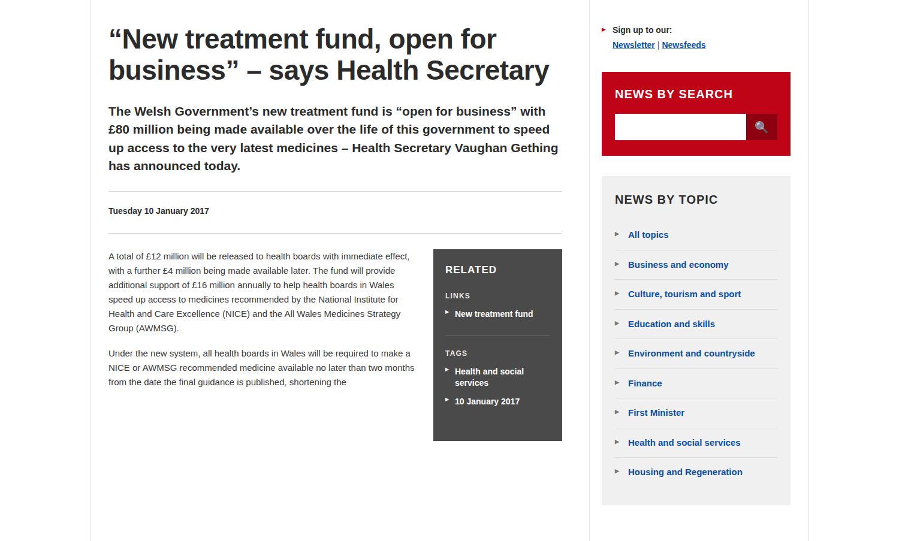“New treatment fund, open for business” – says Health Secretary
The Welsh Government’s new treatment fund is “open for business” with £80 million being made available over the life of this government to speed up access to the very latest medicines – Health Secretary Vaughan Gething has announced today.
Tuesday 10 January 2017
A total of £12 million will be released to health boards with immediate effect, with a further £4 million being made available later. The fund will provide additional support of £16 million annually to help health boards in Wales speed up access to medicines recommended by the National Institute for Health and Care Excellence (NICE) and the All Wales Medicines Strategy Group (AWMSG).
Under the new system, all health boards in Wales will be required to make a NICE or AWMSG recommended medicine available no later than two months from the date the final guidance is published, shortening the
RELATED
LINKS
New treatment fund
TAGS
Health and social services
10 January 2017
Sign up to our: Newsletter|Newsfeeds
NEWS BY SEARCH
🔍
NEWS BY TOPIC
All topics
Business and economy
Culture, tourism and sport
Education and skills
Environment and countryside
Finance
First Minister
Health and social services
Housing and Regeneration